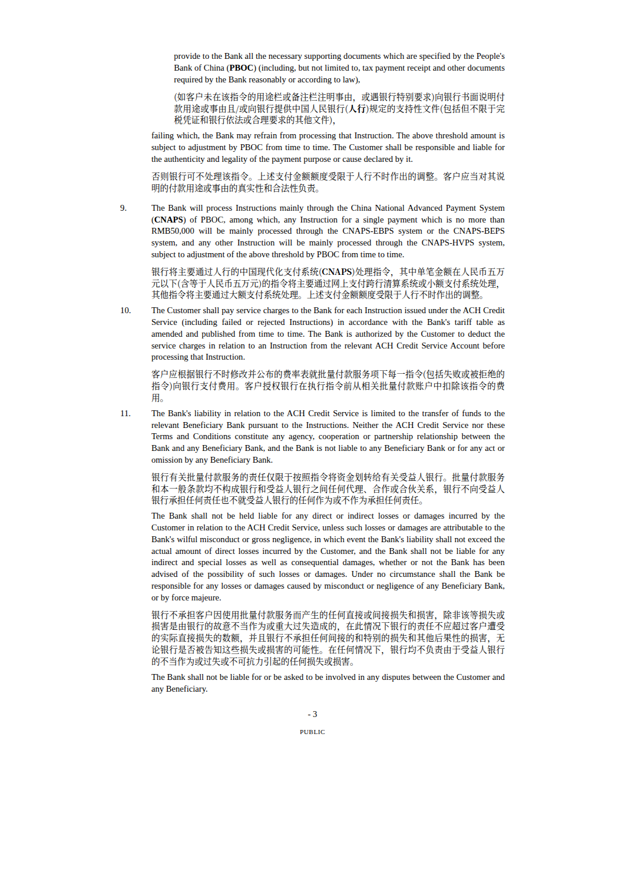provide to the Bank all the necessary supporting documents which are specified by the People's Bank of China (PBOC) (including, but not limited to, tax payment receipt and other documents required by the Bank reasonably or according to law),
(如客户未在该指令的用途栏或备注栏注明事由，或遇银行特别要求)向银行书面说明付款用途或事由且/或向银行提供中国人民银行(人行)规定的支持性文件(包括但不限于完税凭证和银行依法或合理要求的其他文件)，
failing which, the Bank may refrain from processing that Instruction. The above threshold amount is subject to adjustment by PBOC from time to time. The Customer shall be responsible and liable for the authenticity and legality of the payment purpose or cause declared by it.
否则银行可不处理该指令。上述支付金额额度受限于人行不时作出的调整。客户应当对其说明的付款用途或事由的真实性和合法性负责。
9.
The Bank will process Instructions mainly through the China National Advanced Payment System (CNAPS) of PBOC, among which, any Instruction for a single payment which is no more than RMB50,000 will be mainly processed through the CNAPS-EBPS system or the CNAPS-BEPS system, and any other Instruction will be mainly processed through the CNAPS-HVPS system, subject to adjustment of the above threshold by PBOC from time to time.
银行将主要通过人行的中国现代化支付系统(CNAPS)处理指令，其中单笔金额在人民币五万元以下(含等于人民币五万元)的指令将主要通过网上支付跨行清算系统或小额支付系统处理，其他指令将主要通过大额支付系统处理。上述支付金额额度受限于人行不时作出的调整。
10.
The Customer shall pay service charges to the Bank for each Instruction issued under the ACH Credit Service (including failed or rejected Instructions) in accordance with the Bank's tariff table as amended and published from time to time. The Bank is authorized by the Customer to deduct the service charges in relation to an Instruction from the relevant ACH Credit Service Account before processing that Instruction.
客户应根据银行不时修改并公布的费率表就批量付款服务项下每一指令(包括失败或被拒绝的指令)向银行支付费用。客户授权银行在执行指令前从相关批量付款账户中扣除该指令的费用。
11.
The Bank's liability in relation to the ACH Credit Service is limited to the transfer of funds to the relevant Beneficiary Bank pursuant to the Instructions. Neither the ACH Credit Service nor these Terms and Conditions constitute any agency, cooperation or partnership relationship between the Bank and any Beneficiary Bank, and the Bank is not liable to any Beneficiary Bank or for any act or omission by any Beneficiary Bank.
银行有关批量付款服务的责任仅限于按照指令将资金划转给有关受益人银行。批量付款服务和本一般条款均不构成银行和受益人银行之间任何代理、合作或合伙关系，银行不向受益人银行承担任何责任也不就受益人银行的任何作为或不作为承担任何责任。
The Bank shall not be held liable for any direct or indirect losses or damages incurred by the Customer in relation to the ACH Credit Service, unless such losses or damages are attributable to the Bank's wilful misconduct or gross negligence, in which event the Bank's liability shall not exceed the actual amount of direct losses incurred by the Customer, and the Bank shall not be liable for any indirect and special losses as well as consequential damages, whether or not the Bank has been advised of the possibility of such losses or damages. Under no circumstance shall the Bank be responsible for any losses or damages caused by misconduct or negligence of any Beneficiary Bank, or by force majeure.
银行不承担客户因使用批量付款服务而产生的任何直接或间接损失和损害，除非该等损失或损害是由银行的故意不当作为或重大过失造成的，在此情况下银行的责任不应超过客户遭受的实际直接损失的数额，并且银行不承担任何间接的和特别的损失和其他后果性的损害，无论银行是否被告知这些损失或损害的可能性。在任何情况下，银行均不负责由于受益人银行的不当作为或过失或不可抗力引起的任何损失或损害。
The Bank shall not be liable for or be asked to be involved in any disputes between the Customer and any Beneficiary.
- 3
PUBLIC